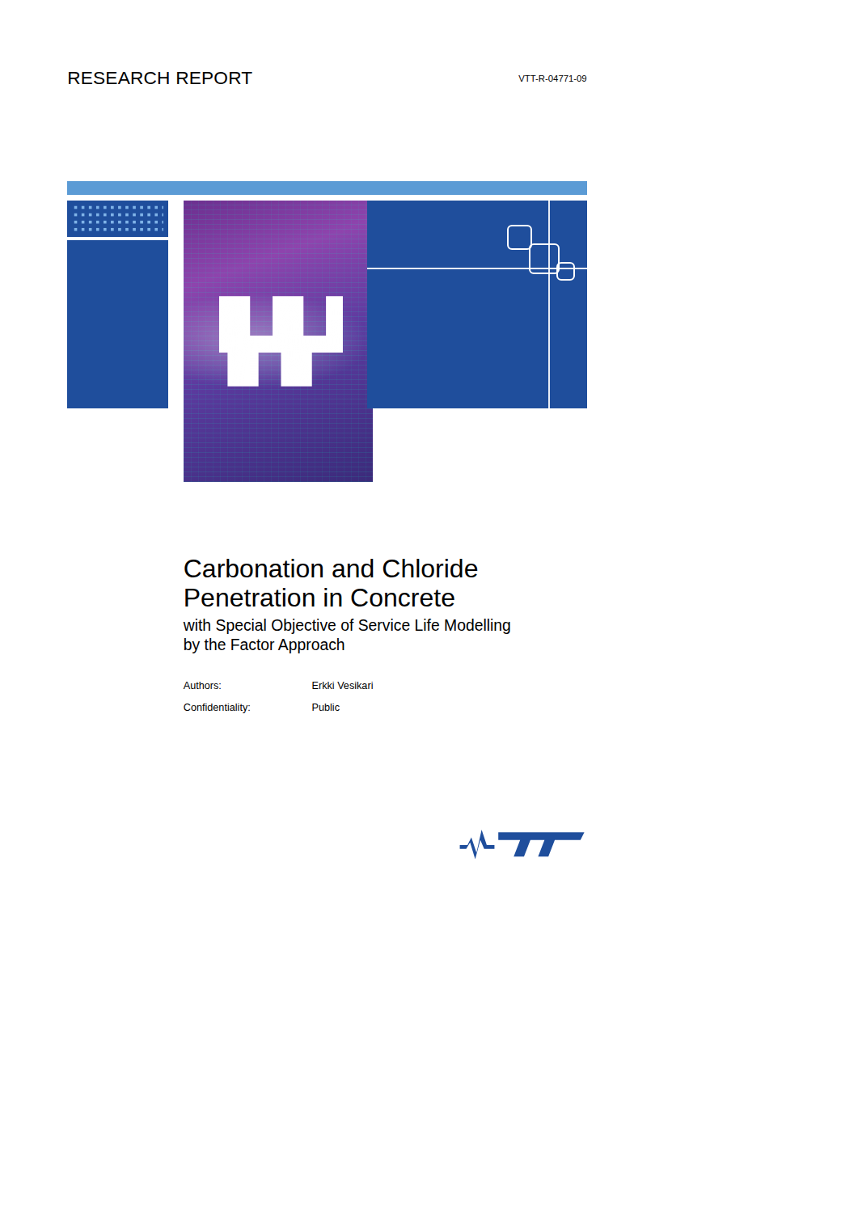RESEARCH REPORT
VTT-R-04771-09
Carbonation and Chloride
Penetration in Concrete
with Special Objective of Service Life Modelling
by the Factor Approach
Authors:
Erkki Vesikari
Confidentiality:
Public